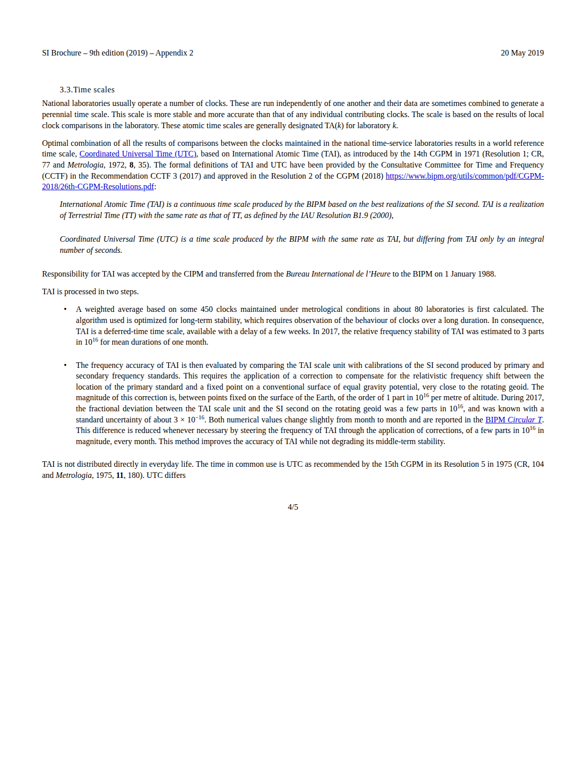SI Brochure – 9th edition (2019) – Appendix 2 20 May 2019
3.3.Time scales
National laboratories usually operate a number of clocks. These are run independently of one another and their data are sometimes combined to generate a perennial time scale. This scale is more stable and more accurate than that of any individual contributing clocks. The scale is based on the results of local clock comparisons in the laboratory. These atomic time scales are generally designated TA(k) for laboratory k.
Optimal combination of all the results of comparisons between the clocks maintained in the national time-service laboratories results in a world reference time scale, Coordinated Universal Time (UTC), based on International Atomic Time (TAI), as introduced by the 14th CGPM in 1971 (Resolution 1; CR, 77 and Metrologia, 1972, 8, 35). The formal definitions of TAI and UTC have been provided by the Consultative Committee for Time and Frequency (CCTF) in the Recommendation CCTF 3 (2017) and approved in the Resolution 2 of the CGPM (2018) https://www.bipm.org/utils/common/pdf/CGPM-2018/26th-CGPM-Resolutions.pdf:
International Atomic Time (TAI) is a continuous time scale produced by the BIPM based on the best realizations of the SI second. TAI is a realization of Terrestrial Time (TT) with the same rate as that of TT, as defined by the IAU Resolution B1.9 (2000),
Coordinated Universal Time (UTC) is a time scale produced by the BIPM with the same rate as TAI, but differing from TAI only by an integral number of seconds.
Responsibility for TAI was accepted by the CIPM and transferred from the Bureau International de l’Heure to the BIPM on 1 January 1988.
TAI is processed in two steps.
A weighted average based on some 450 clocks maintained under metrological conditions in about 80 laboratories is first calculated. The algorithm used is optimized for long-term stability, which requires observation of the behaviour of clocks over a long duration. In consequence, TAI is a deferred-time time scale, available with a delay of a few weeks. In 2017, the relative frequency stability of TAI was estimated to 3 parts in 1016 for mean durations of one month.
The frequency accuracy of TAI is then evaluated by comparing the TAI scale unit with calibrations of the SI second produced by primary and secondary frequency standards. This requires the application of a correction to compensate for the relativistic frequency shift between the location of the primary standard and a fixed point on a conventional surface of equal gravity potential, very close to the rotating geoid. The magnitude of this correction is, between points fixed on the surface of the Earth, of the order of 1 part in 1016 per metre of altitude. During 2017, the fractional deviation between the TAI scale unit and the SI second on the rotating geoid was a few parts in 1016, and was known with a standard uncertainty of about 3 × 10−16. Both numerical values change slightly from month to month and are reported in the BIPM Circular T. This difference is reduced whenever necessary by steering the frequency of TAI through the application of corrections, of a few parts in 1016 in magnitude, every month. This method improves the accuracy of TAI while not degrading its middle-term stability.
TAI is not distributed directly in everyday life. The time in common use is UTC as recommended by the 15th CGPM in its Resolution 5 in 1975 (CR, 104 and Metrologia, 1975, 11, 180). UTC differs
4/5